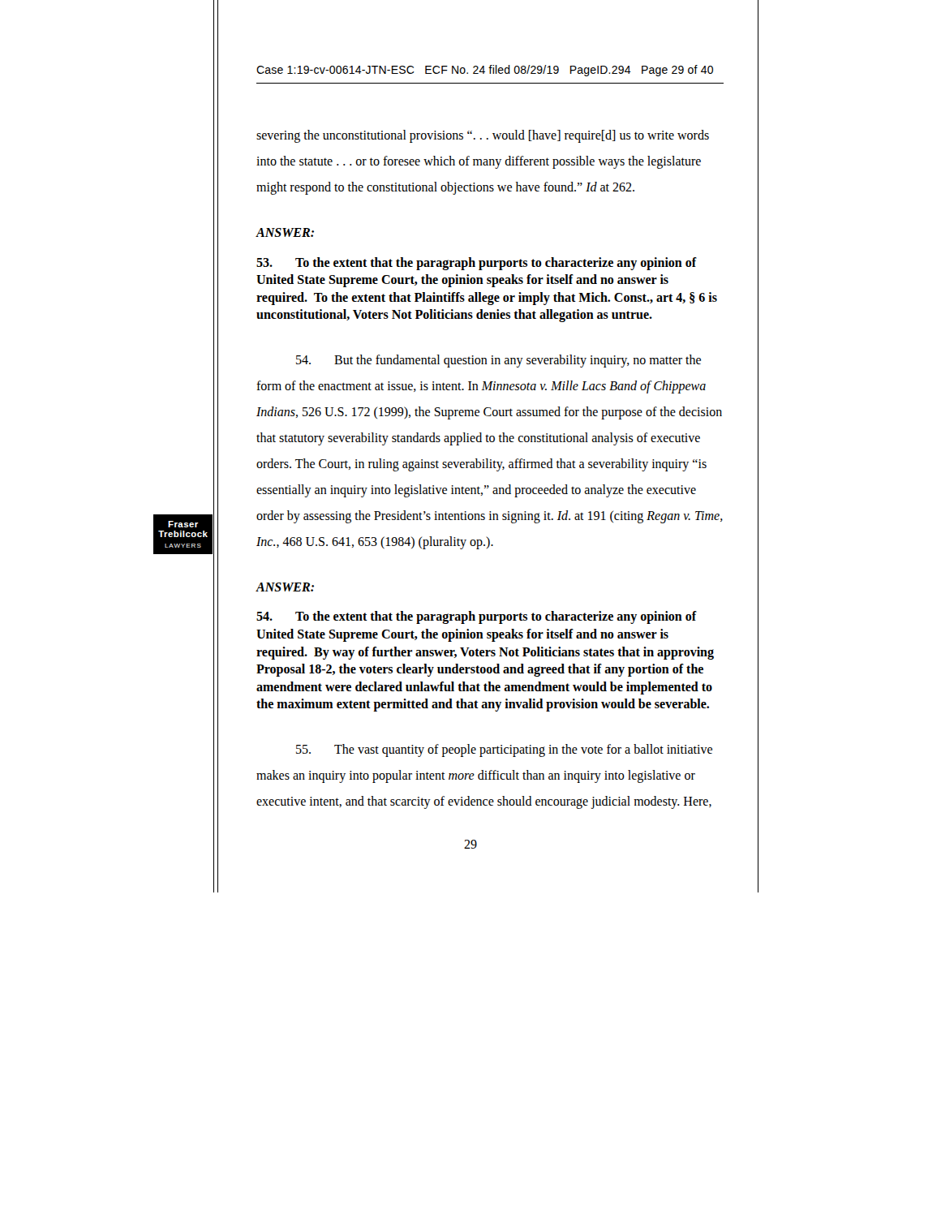Case 1:19-cv-00614-JTN-ESC ECF No. 24 filed 08/29/19 PageID.294 Page 29 of 40
Fraser
Trebilcock LAWYERS
severing the unconstitutional provisions “. . . would [have] require[d] us to write words into the statute . . . or to foresee which of many different possible ways the legislature might respond to the constitutional objections we have found.” Id at 262.
ANSWER:
53. To the extent that the paragraph purports to characterize any opinion of United State Supreme Court, the opinion speaks for itself and no answer is required. To the extent that Plaintiffs allege or imply that Mich. Const., art 4, § 6 is unconstitutional, Voters Not Politicians denies that allegation as untrue.
54. But the fundamental question in any severability inquiry, no matter the form of the enactment at issue, is intent. In Minnesota v. Mille Lacs Band of Chippewa Indians, 526 U.S. 172 (1999), the Supreme Court assumed for the purpose of the decision that statutory severability standards applied to the constitutional analysis of executive orders. The Court, in ruling against severability, affirmed that a severability inquiry “is essentially an inquiry into legislative intent,” and proceeded to analyze the executive order by assessing the President’s intentions in signing it. Id. at 191 (citing Regan v. Time, Inc., 468 U.S. 641, 653 (1984) (plurality op.).
ANSWER:
54. To the extent that the paragraph purports to characterize any opinion of United State Supreme Court, the opinion speaks for itself and no answer is required. By way of further answer, Voters Not Politicians states that in approving Proposal 18-2, the voters clearly understood and agreed that if any portion of the amendment were declared unlawful that the amendment would be implemented to the maximum extent permitted and that any invalid provision would be severable.
55. The vast quantity of people participating in the vote for a ballot initiative makes an inquiry into popular intent more difficult than an inquiry into legislative or executive intent, and that scarcity of evidence should encourage judicial modesty. Here,
29